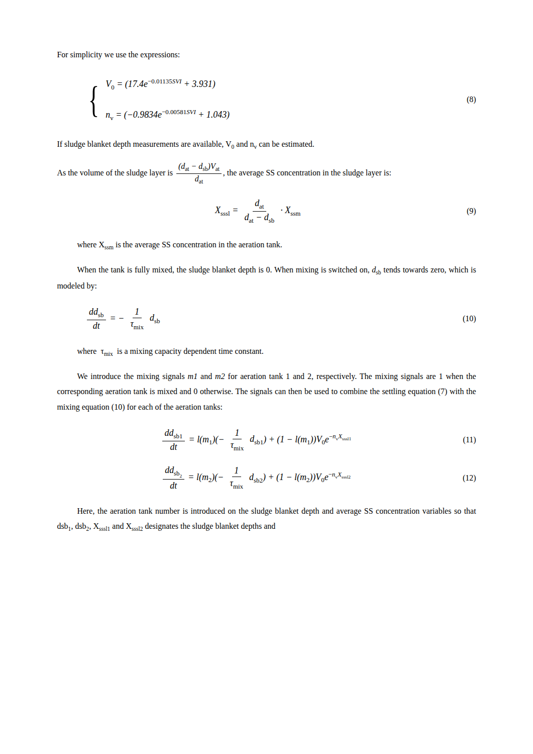For simplicity we use the expressions:
{
V0 = (17.4e−0.01135SVI + 3.931)
nv = (−0.9834e−0.00581SVI + 1.043)
(8)
If sludge blanket depth measurements are available, V0 and nv can be estimated.
As the volume of the sludge layer is (dat − dsb)Vat dat, the average SS concentration in the sludge layer is:
Xsssl = dat dat − dsb · Xssm
(9)
where Xssm is the average SS concentration in the aeration tank.
When the tank is fully mixed, the sludge blanket depth is 0. When mixing is switched on, dsb tends towards zero, which is modeled by:
ddsb dt = − 1 τmix dsb
(10)
where τmix is a mixing capacity dependent time constant.
We introduce the mixing signals m1 and m2 for aeration tank 1 and 2, respectively. The mixing signals are 1 when the corresponding aeration tank is mixed and 0 otherwise. The signals can then be used to combine the settling equation (7) with the mixing equation (10) for each of the aeration tanks:
ddsb1 dt = l(m1)(− 1 τmix dsb1) + (1 − l(m1))V0e−nv Xsssl1
(11)
ddsb2 dt = l(m2)(− 1 τmix dsb2) + (1 − l(m2))V0e−nv Xsssl2
(12)
Here, the aeration tank number is introduced on the sludge blanket depth and average SS concentration variables so that dsb1, dsb2, Xsssl1 and Xsssl2 designates the sludge blanket depths and